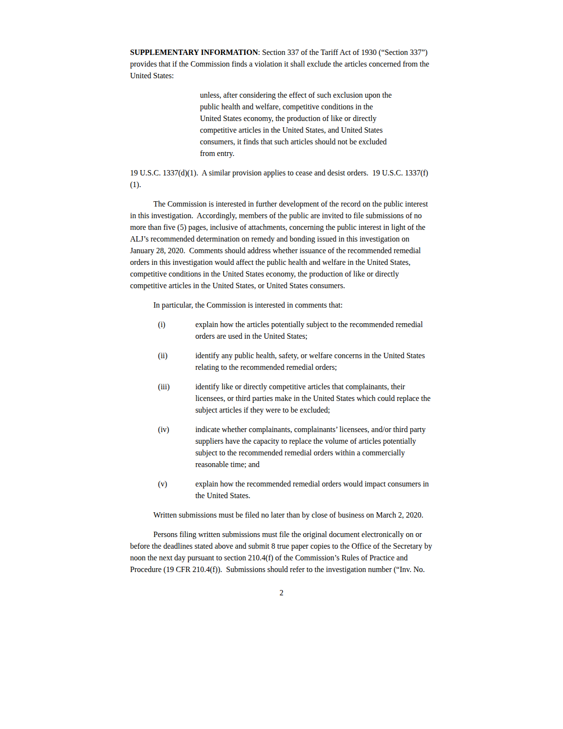SUPPLEMENTARY INFORMATION: Section 337 of the Tariff Act of 1930 (“Section 337”) provides that if the Commission finds a violation it shall exclude the articles concerned from the United States:
unless, after considering the effect of such exclusion upon the public health and welfare, competitive conditions in the United States economy, the production of like or directly competitive articles in the United States, and United States consumers, it finds that such articles should not be excluded from entry.
19 U.S.C. 1337(d)(1). A similar provision applies to cease and desist orders. 19 U.S.C. 1337(f)(1).
The Commission is interested in further development of the record on the public interest in this investigation. Accordingly, members of the public are invited to file submissions of no more than five (5) pages, inclusive of attachments, concerning the public interest in light of the ALJ’s recommended determination on remedy and bonding issued in this investigation on January 28, 2020. Comments should address whether issuance of the recommended remedial orders in this investigation would affect the public health and welfare in the United States, competitive conditions in the United States economy, the production of like or directly competitive articles in the United States, or United States consumers.
In particular, the Commission is interested in comments that:
(i) explain how the articles potentially subject to the recommended remedial orders are used in the United States;
(ii) identify any public health, safety, or welfare concerns in the United States relating to the recommended remedial orders;
(iii) identify like or directly competitive articles that complainants, their licensees, or third parties make in the United States which could replace the subject articles if they were to be excluded;
(iv) indicate whether complainants, complainants’ licensees, and/or third party suppliers have the capacity to replace the volume of articles potentially subject to the recommended remedial orders within a commercially reasonable time; and
(v) explain how the recommended remedial orders would impact consumers in the United States.
Written submissions must be filed no later than by close of business on March 2, 2020.
Persons filing written submissions must file the original document electronically on or before the deadlines stated above and submit 8 true paper copies to the Office of the Secretary by noon the next day pursuant to section 210.4(f) of the Commission’s Rules of Practice and Procedure (19 CFR 210.4(f)). Submissions should refer to the investigation number (“Inv. No.
2